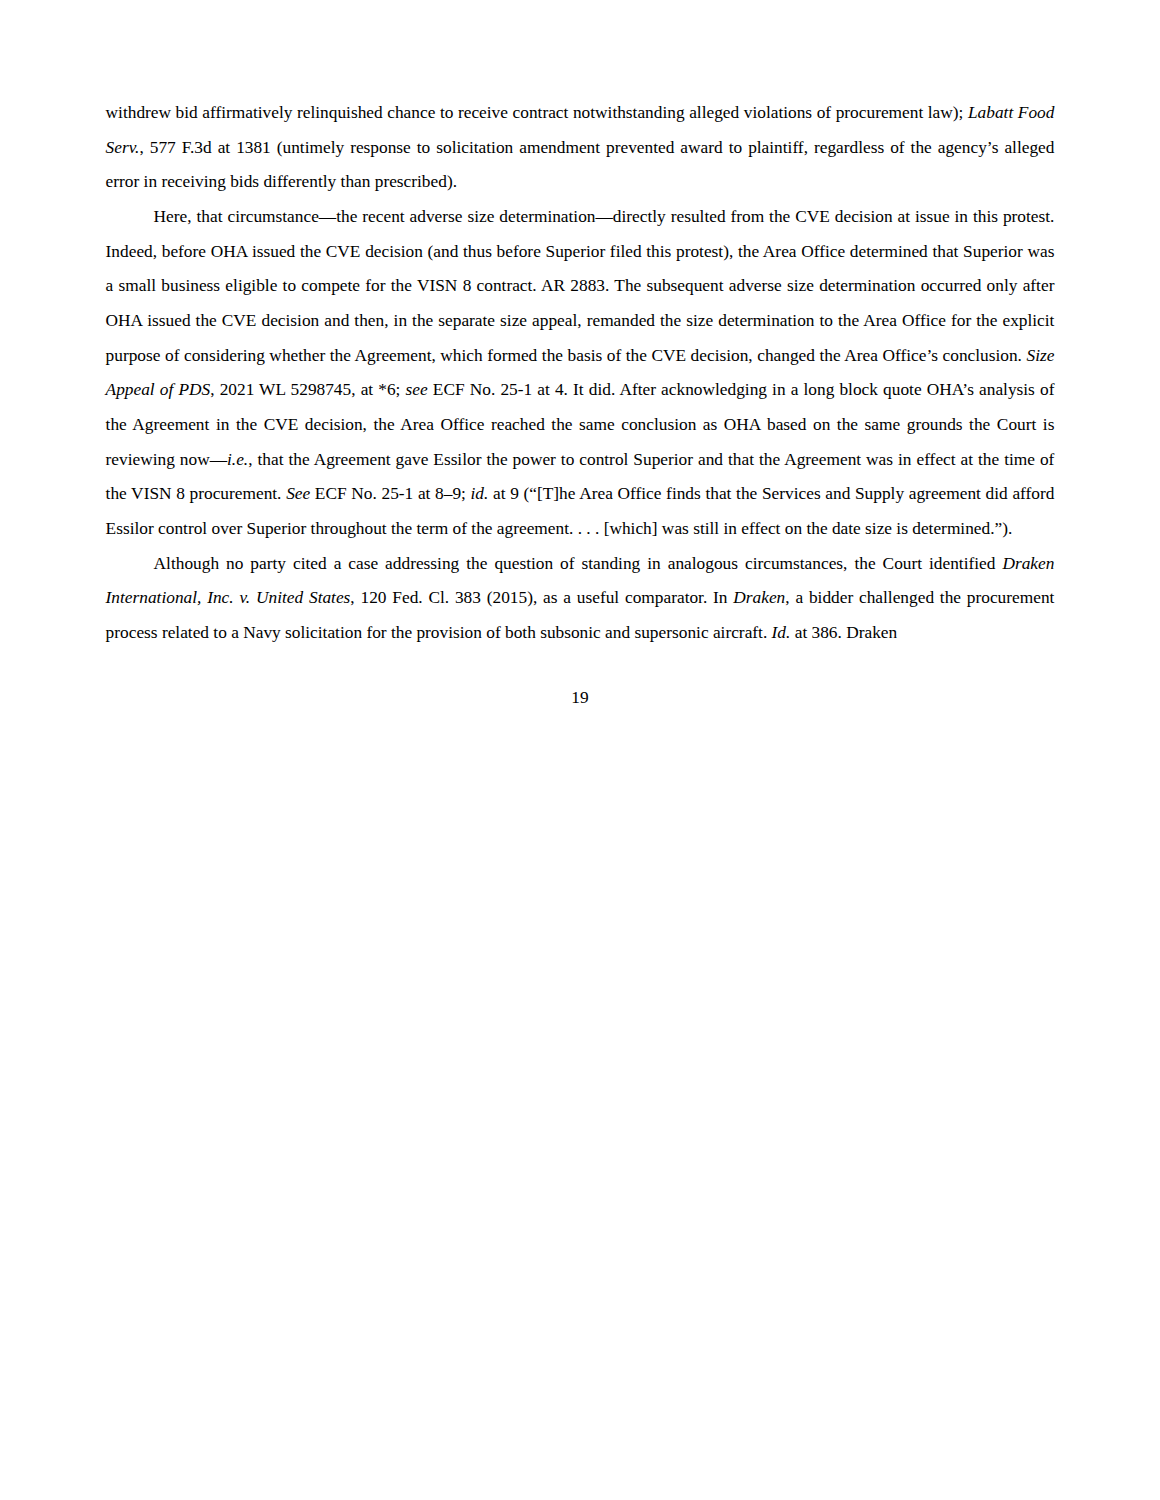withdrew bid affirmatively relinquished chance to receive contract notwithstanding alleged violations of procurement law); Labatt Food Serv., 577 F.3d at 1381 (untimely response to solicitation amendment prevented award to plaintiff, regardless of the agency’s alleged error in receiving bids differently than prescribed).
Here, that circumstance—the recent adverse size determination—directly resulted from the CVE decision at issue in this protest. Indeed, before OHA issued the CVE decision (and thus before Superior filed this protest), the Area Office determined that Superior was a small business eligible to compete for the VISN 8 contract. AR 2883. The subsequent adverse size determination occurred only after OHA issued the CVE decision and then, in the separate size appeal, remanded the size determination to the Area Office for the explicit purpose of considering whether the Agreement, which formed the basis of the CVE decision, changed the Area Office’s conclusion. Size Appeal of PDS, 2021 WL 5298745, at *6; see ECF No. 25-1 at 4. It did. After acknowledging in a long block quote OHA’s analysis of the Agreement in the CVE decision, the Area Office reached the same conclusion as OHA based on the same grounds the Court is reviewing now—i.e., that the Agreement gave Essilor the power to control Superior and that the Agreement was in effect at the time of the VISN 8 procurement. See ECF No. 25-1 at 8–9; id. at 9 (“[T]he Area Office finds that the Services and Supply agreement did afford Essilor control over Superior throughout the term of the agreement. . . . [which] was still in effect on the date size is determined.”).
Although no party cited a case addressing the question of standing in analogous circumstances, the Court identified Draken International, Inc. v. United States, 120 Fed. Cl. 383 (2015), as a useful comparator. In Draken, a bidder challenged the procurement process related to a Navy solicitation for the provision of both subsonic and supersonic aircraft. Id. at 386. Draken
19